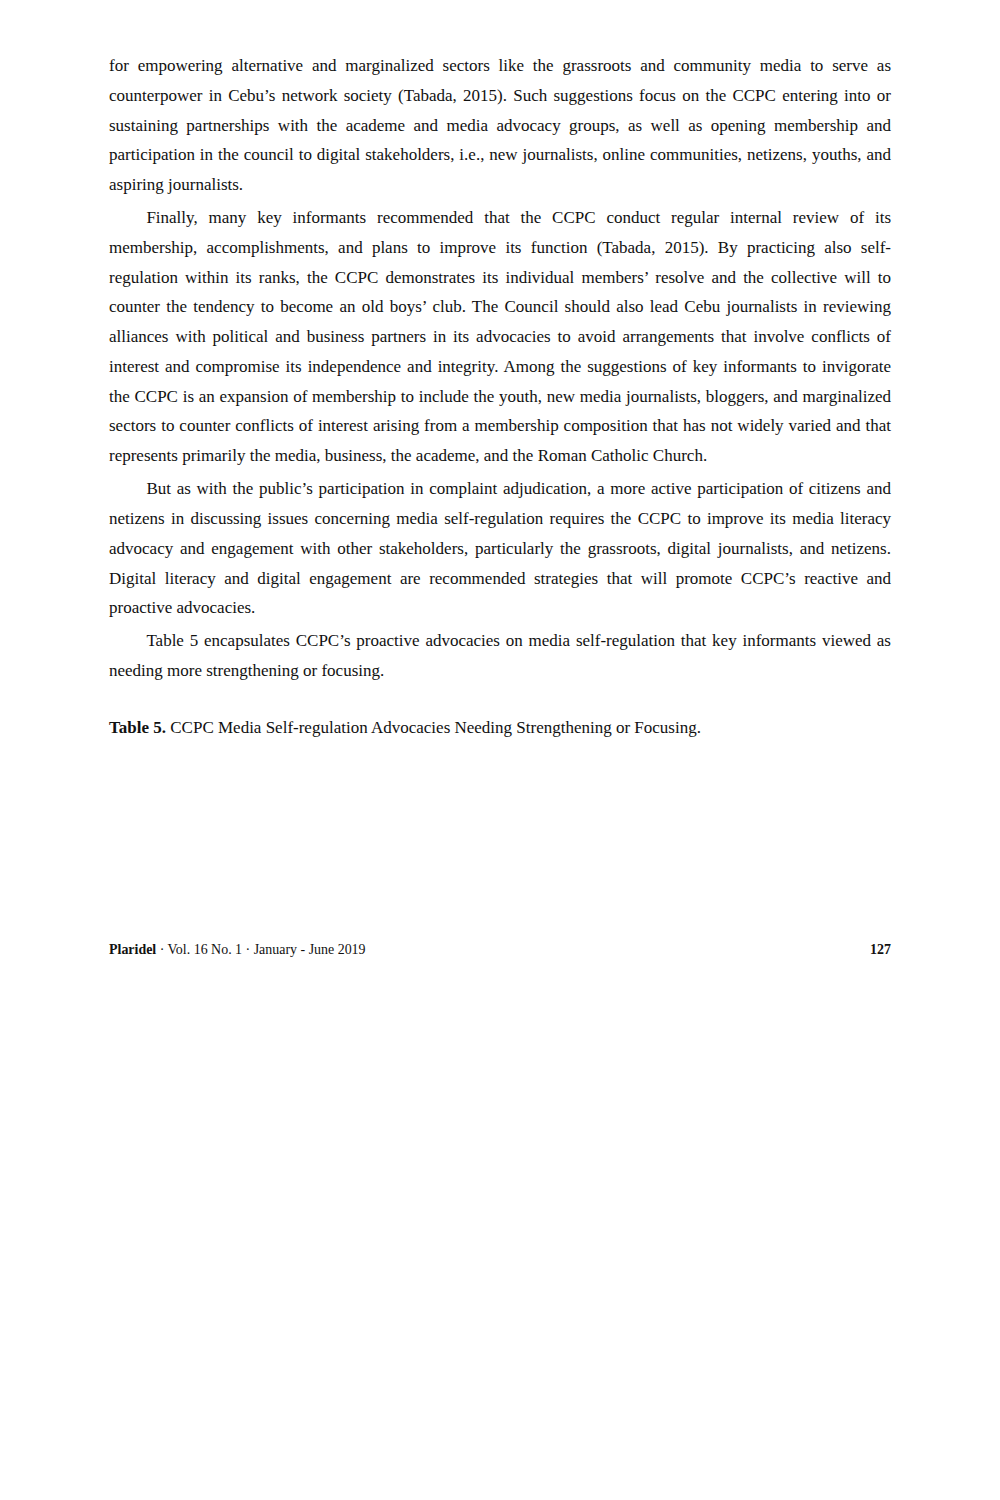for empowering alternative and marginalized sectors like the grassroots and community media to serve as counterpower in Cebu’s network society (Tabada, 2015). Such suggestions focus on the CCPC entering into or sustaining partnerships with the academe and media advocacy groups, as well as opening membership and participation in the council to digital stakeholders, i.e., new journalists, online communities, netizens, youths, and aspiring journalists.
Finally, many key informants recommended that the CCPC conduct regular internal review of its membership, accomplishments, and plans to improve its function (Tabada, 2015). By practicing also self- regulation within its ranks, the CCPC demonstrates its individual members’ resolve and the collective will to counter the tendency to become an old boys’ club. The Council should also lead Cebu journalists in reviewing alliances with political and business partners in its advocacies to avoid arrangements that involve conflicts of interest and compromise its independence and integrity. Among the suggestions of key informants to invigorate the CCPC is an expansion of membership to include the youth, new media journalists, bloggers, and marginalized sectors to counter conflicts of interest arising from a membership composition that has not widely varied and that represents primarily the media, business, the academe, and the Roman Catholic Church.
But as with the public’s participation in complaint adjudication, a more active participation of citizens and netizens in discussing issues concerning media self-regulation requires the CCPC to improve its media literacy advocacy and engagement with other stakeholders, particularly the grassroots, digital journalists, and netizens. Digital literacy and digital engagement are recommended strategies that will promote CCPC’s reactive and proactive advocacies.
Table 5 encapsulates CCPC’s proactive advocacies on media self-regulation that key informants viewed as needing more strengthening or focusing.
Table 5. CCPC Media Self-regulation Advocacies Needing Strengthening or Focusing.
Plaridel · Vol. 16 No. 1 · January - June 2019 127